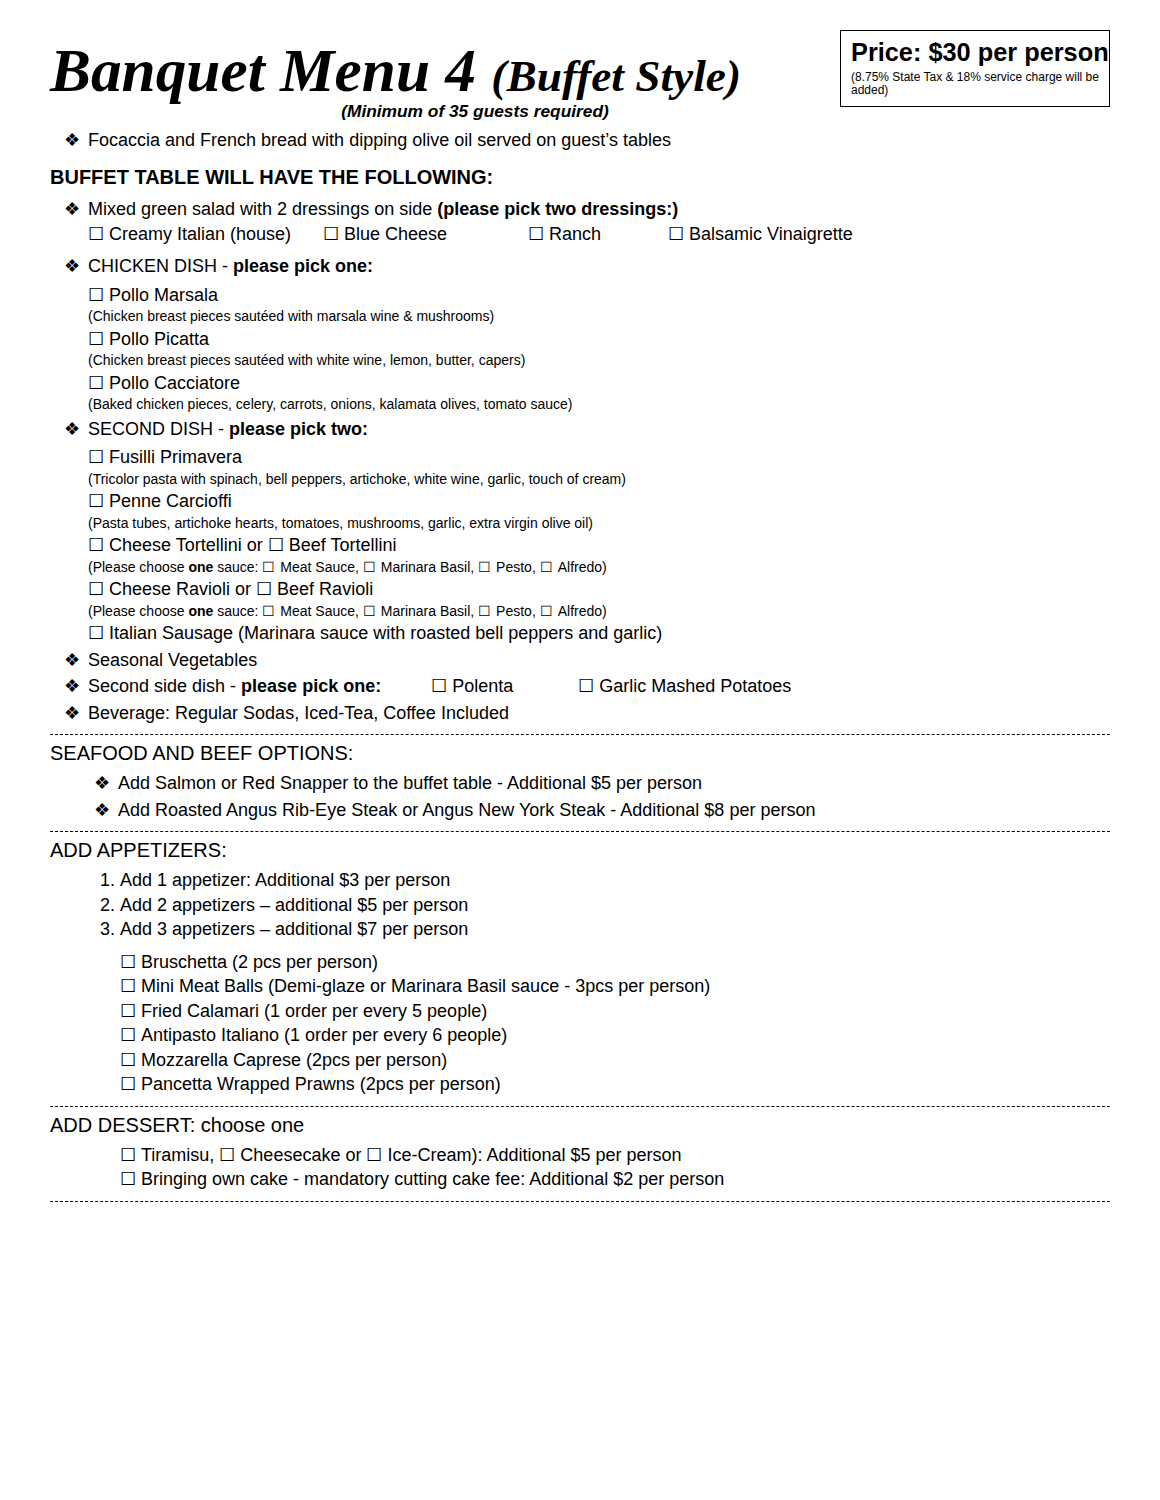Price: $30 per person
(8.75% State Tax & 18% service charge will be added)
Banquet Menu 4 (Buffet Style)
(Minimum of 35 guests required)
Focaccia and French bread with dipping olive oil served on guest’s tables
BUFFET TABLE WILL HAVE THE FOLLOWING:
Mixed green salad with 2 dressings on side (please pick two dressings:)
Creamy Italian (house) Blue Cheese Ranch Balsamic Vinaigrette
CHICKEN DISH - please pick one:
Pollo Marsala
(Chicken breast pieces sautéed with marsala wine & mushrooms)
Pollo Picatta
(Chicken breast pieces sautéed with white wine, lemon, butter, capers)
Pollo Cacciatore
(Baked chicken pieces, celery, carrots, onions, kalamata olives, tomato sauce)
SECOND DISH - please pick two:
Fusilli Primavera
(Tricolor pasta with spinach, bell peppers, artichoke, white wine, garlic, touch of cream)
Penne Carcioffi
(Pasta tubes, artichoke hearts, tomatoes, mushrooms, garlic, extra virgin olive oil)
Cheese Tortellini or Beef Tortellini
(Please choose one sauce: Meat Sauce, Marinara Basil, Pesto, Alfredo)
Cheese Ravioli or Beef Ravioli
(Please choose one sauce: Meat Sauce, Marinara Basil, Pesto, Alfredo)
Italian Sausage (Marinara sauce with roasted bell peppers and garlic)
Seasonal Vegetables
Second side dish - please pick one: Polenta Garlic Mashed Potatoes
Beverage: Regular Sodas, Iced-Tea, Coffee Included
SEAFOOD AND BEEF OPTIONS:
Add Salmon or Red Snapper to the buffet table - Additional $5 per person
Add Roasted Angus Rib-Eye Steak or Angus New York Steak - Additional $8 per person
ADD APPETIZERS:
Add 1 appetizer: Additional $3 per person
Add 2 appetizers – additional $5 per person
Add 3 appetizers – additional $7 per person
Bruschetta (2 pcs per person)
Mini Meat Balls (Demi-glaze or Marinara Basil sauce - 3pcs per person)
Fried Calamari (1 order per every 5 people)
Antipasto Italiano (1 order per every 6 people)
Mozzarella Caprese (2pcs per person)
Pancetta Wrapped Prawns (2pcs per person)
ADD DESSERT: choose one
Tiramisu, Cheesecake or Ice-Cream): Additional $5 per person
Bringing own cake - mandatory cutting cake fee: Additional $2 per person